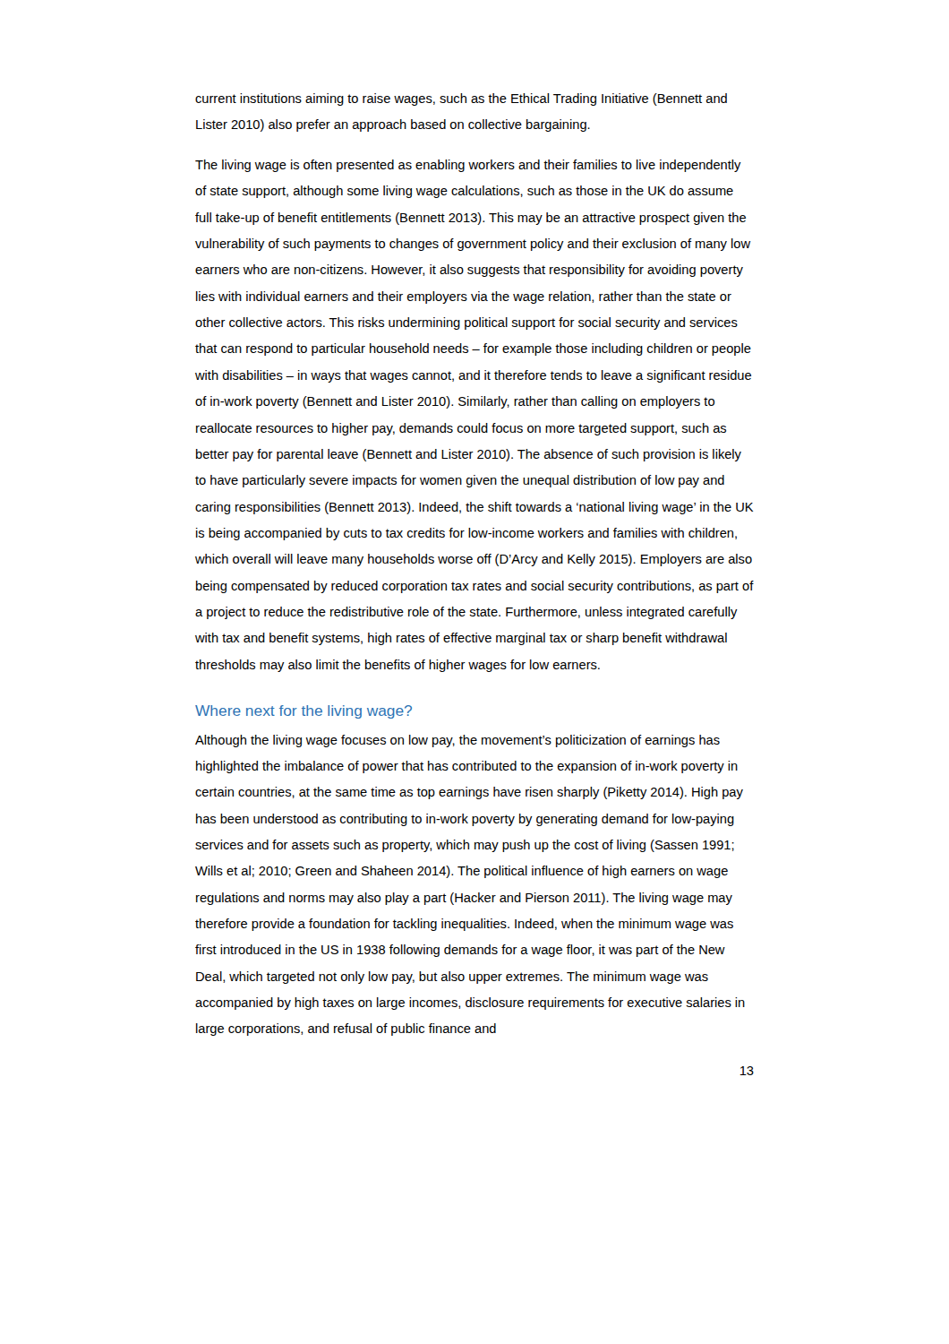current institutions aiming to raise wages, such as the Ethical Trading Initiative (Bennett and Lister 2010) also prefer an approach based on collective bargaining.
The living wage is often presented as enabling workers and their families to live independently of state support, although some living wage calculations, such as those in the UK do assume full take-up of benefit entitlements (Bennett 2013). This may be an attractive prospect given the vulnerability of such payments to changes of government policy and their exclusion of many low earners who are non-citizens. However, it also suggests that responsibility for avoiding poverty lies with individual earners and their employers via the wage relation, rather than the state or other collective actors. This risks undermining political support for social security and services that can respond to particular household needs – for example those including children or people with disabilities – in ways that wages cannot, and it therefore tends to leave a significant residue of in-work poverty (Bennett and Lister 2010). Similarly, rather than calling on employers to reallocate resources to higher pay, demands could focus on more targeted support, such as better pay for parental leave (Bennett and Lister 2010). The absence of such provision is likely to have particularly severe impacts for women given the unequal distribution of low pay and caring responsibilities (Bennett 2013). Indeed, the shift towards a ‘national living wage’ in the UK is being accompanied by cuts to tax credits for low-income workers and families with children, which overall will leave many households worse off (D’Arcy and Kelly 2015). Employers are also being compensated by reduced corporation tax rates and social security contributions, as part of a project to reduce the redistributive role of the state. Furthermore, unless integrated carefully with tax and benefit systems, high rates of effective marginal tax or sharp benefit withdrawal thresholds may also limit the benefits of higher wages for low earners.
Where next for the living wage?
Although the living wage focuses on low pay, the movement’s politicization of earnings has highlighted the imbalance of power that has contributed to the expansion of in-work poverty in certain countries, at the same time as top earnings have risen sharply (Piketty 2014). High pay has been understood as contributing to in-work poverty by generating demand for low-paying services and for assets such as property, which may push up the cost of living (Sassen 1991; Wills et al; 2010; Green and Shaheen 2014). The political influence of high earners on wage regulations and norms may also play a part (Hacker and Pierson 2011). The living wage may therefore provide a foundation for tackling inequalities. Indeed, when the minimum wage was first introduced in the US in 1938 following demands for a wage floor, it was part of the New Deal, which targeted not only low pay, but also upper extremes. The minimum wage was accompanied by high taxes on large incomes, disclosure requirements for executive salaries in large corporations, and refusal of public finance and
13